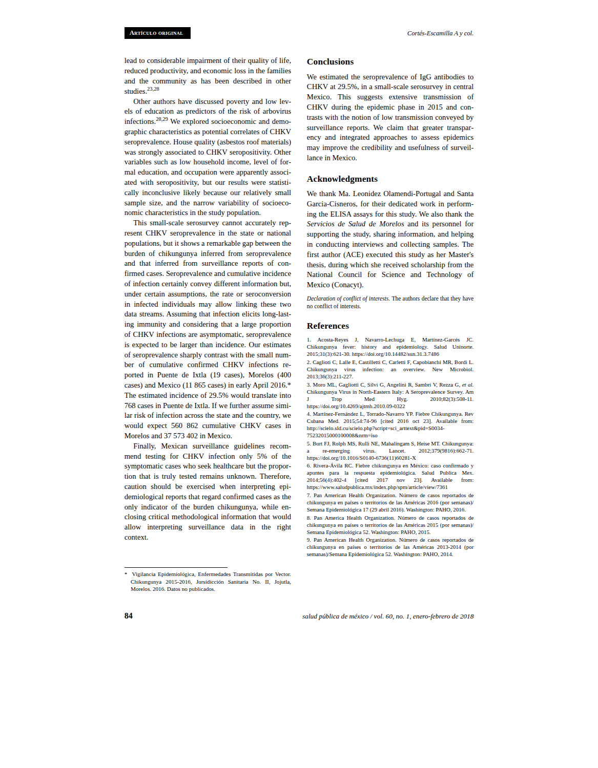Artículo original Cortés-Escamilla A y col.
lead to considerable impairment of their quality of life, reduced productivity, and economic loss in the families and the community as has been described in other studies.23,28
Other authors have discussed poverty and low levels of education as predictors of the risk of arbovirus infections.28,29 We explored socioeconomic and demographic characteristics as potential correlates of CHKV seroprevalence. House quality (asbestos roof materials) was strongly associated to CHKV seropositivity. Other variables such as low household income, level of formal education, and occupation were apparently associated with seropositivity, but our results were statistically inconclusive likely because our relatively small sample size, and the narrow variability of socioeconomic characteristics in the study population.
This small-scale serosurvey cannot accurately represent CHKV seroprevalence in the state or national populations, but it shows a remarkable gap between the burden of chikungunya inferred from seroprevalence and that inferred from surveillance reports of confirmed cases. Seroprevalence and cumulative incidence of infection certainly convey different information but, under certain assumptions, the rate or seroconversion in infected individuals may allow linking these two data streams. Assuming that infection elicits long-lasting immunity and considering that a large proportion of CHKV infections are asymptomatic, seroprevalence is expected to be larger than incidence. Our estimates of seroprevalence sharply contrast with the small number of cumulative confirmed CHKV infections reported in Puente de Ixtla (19 cases), Morelos (400 cases) and Mexico (11 865 cases) in early April 2016.* The estimated incidence of 29.5% would translate into 768 cases in Puente de Ixtla. If we further assume similar risk of infection across the state and the country, we would expect 560 862 cumulative CHKV cases in Morelos and 37 573 402 in Mexico.
Finally, Mexican surveillance guidelines recommend testing for CHKV infection only 5% of the symptomatic cases who seek healthcare but the proportion that is truly tested remains unknown. Therefore, caution should be exercised when interpreting epidemiological reports that regard confirmed cases as the only indicator of the burden chikungunya, while enclosing critical methodological information that would allow interpreting surveillance data in the right context.
* Vigilancia Epidemiológica, Enfermedades Transmitidas por Vector. Chikungunya 2015-2016, Jursidicción Sanitaria No. II, Jojutla, Morelos. 2016. Datos no publicados.
Conclusions
We estimated the seroprevalence of IgG antibodies to CHKV at 29.5%, in a small-scale serosurvey in central Mexico. This suggests extensive transmission of CHKV during the epidemic phase in 2015 and contrasts with the notion of low transmission conveyed by surveillance reports. We claim that greater transparency and integrated approaches to assess epidemics may improve the credibility and usefulness of surveillance in Mexico.
Acknowledgments
We thank Ma. Leonidez Olamendi-Portugal and Santa Garcia-Cisneros, for their dedicated work in performing the ELISA assays for this study. We also thank the Servicios de Salud de Morelos and its personnel for supporting the study, sharing information, and helping in conducting interviews and collecting samples. The first author (ACE) executed this study as her Master's thesis, during which she received scholarship from the National Council for Science and Technology of Mexico (Conacyt).
Declaration of conflict of interests. The authors declare that they have no conflict of interests.
References
1. Acosta-Reyes J, Navarro-Lechuga E, Martínez-Garcés JC. Chikungunya fever: history and epidemiology. Salud Uninorte. 2015;31(3):621-30. https://doi.org/10.14482/sun.31.3.7486
2. Caglioti C, Lalle E, Castilletti C, Carletti F, Capobianchi MR, Bordi L. Chikungunya virus infection: an overview. New Microbiol. 2013;36(3):211-227.
3. Moro ML, Gagliotti C, Silvi G, Angelini R, Sambri V, Rezza G, et al. Chikungunya Virus in North-Eastern Italy: A Seroprevalence Survey. Am J Trop Med Hyg. 2010;82(3):508-11. https://doi.org/10.4269/ajtmh.2010.09-0322
4. Martínez-Fernández L, Torrado-Navarro YP. Fiebre Chikungunya. Rev Cubana Med. 2015;54:74-96 [cited 2016 oct 23]. Available from: http://scielo.sld.cu/scielo.php?script=sci_arttext&pid=S0034-75232015000100008&nrm=iso
5. Burt FJ, Rolph MS, Rulli NE, Mahalingam S, Heise MT. Chikungunya: a re-emerging virus. Lancet. 2012;379(9816):662-71. https://doi.org/10.1016/S0140-6736(11)60281-X
6. Rivera-Ávila RC. Fiebre chikungunya en México: caso confirmado y apuntes para la respuesta epidemiológica. Salud Publica Mex. 2014;56(4):402-4 [cited 2017 nov 23]. Available from: https://www.saludpublica.mx/index.php/spm/article/view/7361
7. Pan American Health Organization. Número de casos reportados de chikungunya en países o territorios de las Américas 2016 (por semanas)/ Semana Epidemiológica 17 (29 abril 2016). Washington: PAHO, 2016.
8. Pan America Health Organization. Número de casos reportados de chikungunya en países o territorios de las Américas 2015 (por semanas)/ Semana Epidemiológica 52. Washington: PAHO, 2015.
9. Pan American Health Organization. Número de casos reportados de chikungunya en países o territorios de las Américas 2013-2014 (por semanas)/Semana Epidemiológica 52. Washington: PAHO, 2014.
84 salud pública de méxico / vol. 60, no. 1, enero-febrero de 2018